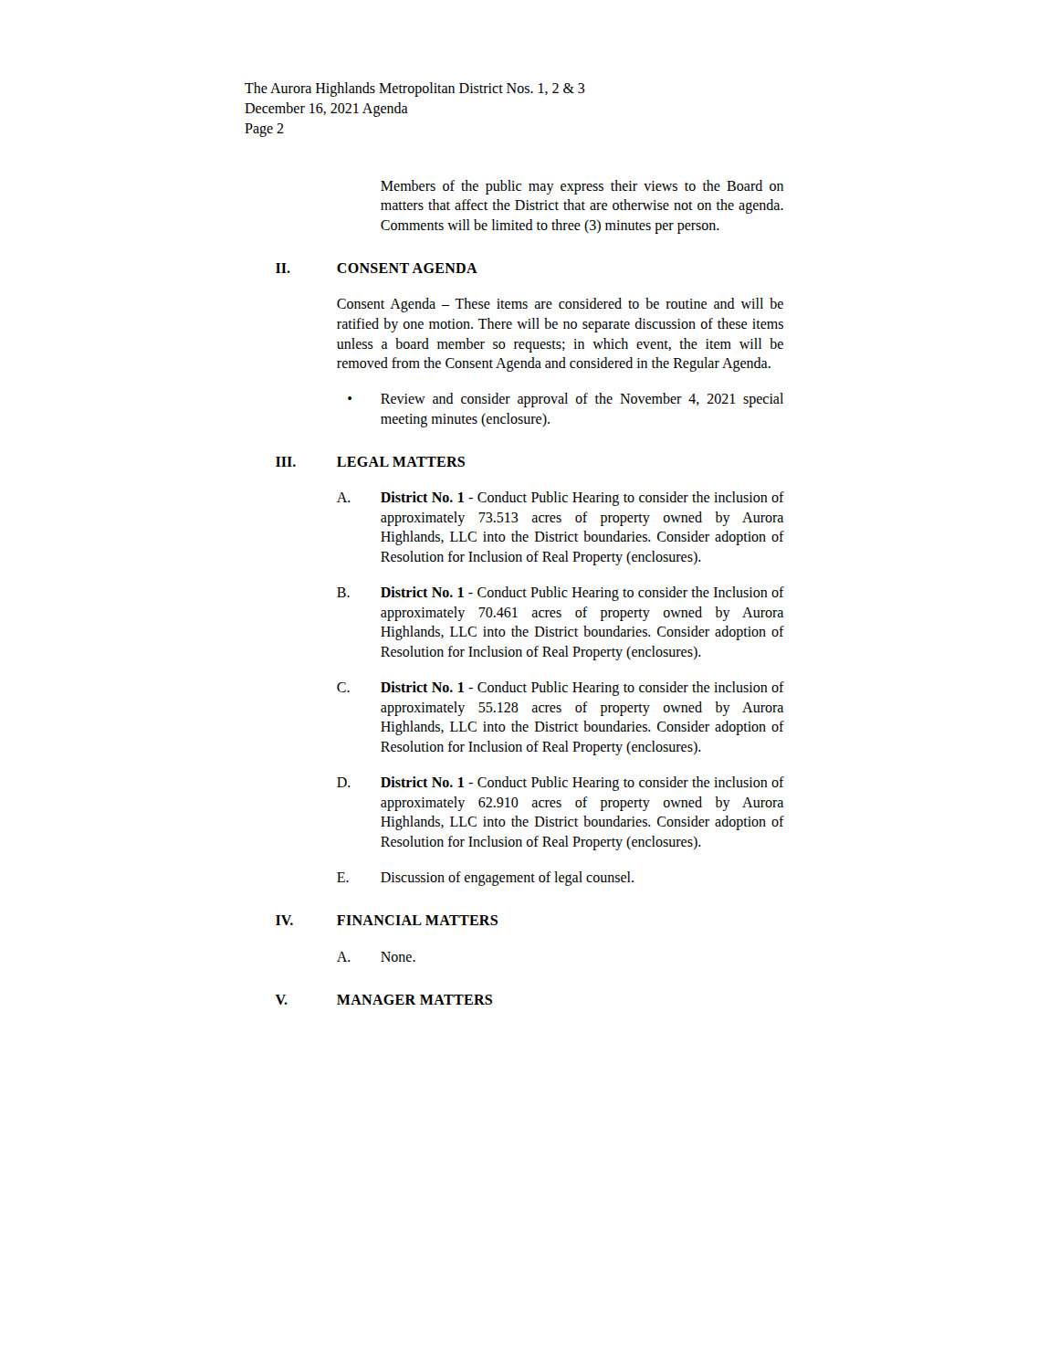The Aurora Highlands Metropolitan District Nos. 1, 2 & 3
December 16, 2021 Agenda
Page 2
Members of the public may express their views to the Board on matters that affect the District that are otherwise not on the agenda. Comments will be limited to three (3) minutes per person.
II. CONSENT AGENDA
Consent Agenda – These items are considered to be routine and will be ratified by one motion. There will be no separate discussion of these items unless a board member so requests; in which event, the item will be removed from the Consent Agenda and considered in the Regular Agenda.
• Review and consider approval of the November 4, 2021 special meeting minutes (enclosure).
III. LEGAL MATTERS
A. District No. 1 - Conduct Public Hearing to consider the inclusion of approximately 73.513 acres of property owned by Aurora Highlands, LLC into the District boundaries. Consider adoption of Resolution for Inclusion of Real Property (enclosures).
B. District No. 1 - Conduct Public Hearing to consider the Inclusion of approximately 70.461 acres of property owned by Aurora Highlands, LLC into the District boundaries. Consider adoption of Resolution for Inclusion of Real Property (enclosures).
C. District No. 1 - Conduct Public Hearing to consider the inclusion of approximately 55.128 acres of property owned by Aurora Highlands, LLC into the District boundaries. Consider adoption of Resolution for Inclusion of Real Property (enclosures).
D. District No. 1 - Conduct Public Hearing to consider the inclusion of approximately 62.910 acres of property owned by Aurora Highlands, LLC into the District boundaries. Consider adoption of Resolution for Inclusion of Real Property (enclosures).
E. Discussion of engagement of legal counsel.
IV. FINANCIAL MATTERS
A. None.
V. MANAGER MATTERS